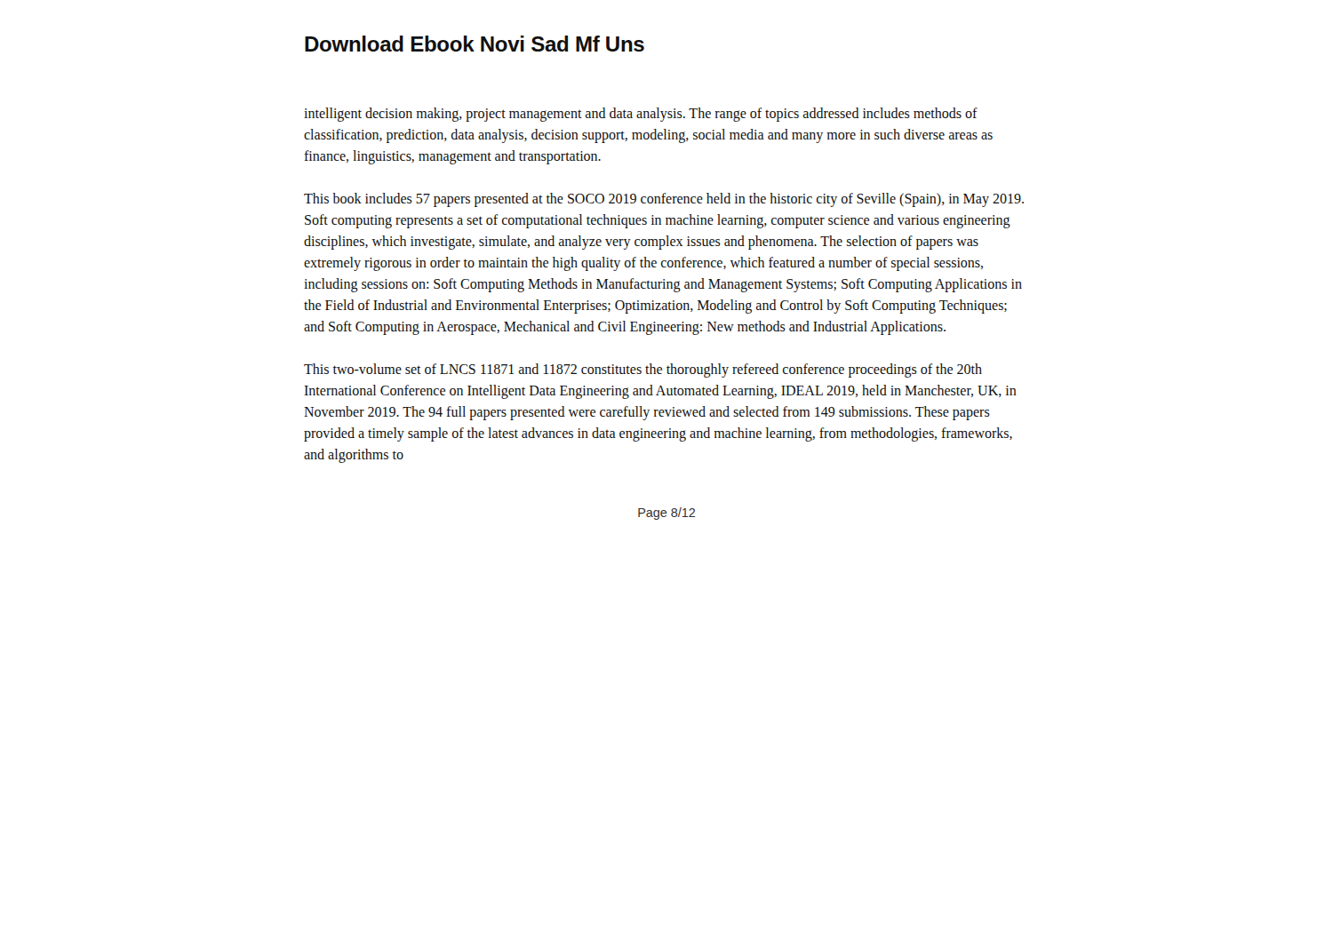Download Ebook Novi Sad Mf Uns
intelligent decision making, project management and data analysis. The range of topics addressed includes methods of classification, prediction, data analysis, decision support, modeling, social media and many more in such diverse areas as finance, linguistics, management and transportation.
This book includes 57 papers presented at the SOCO 2019 conference held in the historic city of Seville (Spain), in May 2019. Soft computing represents a set of computational techniques in machine learning, computer science and various engineering disciplines, which investigate, simulate, and analyze very complex issues and phenomena. The selection of papers was extremely rigorous in order to maintain the high quality of the conference, which featured a number of special sessions, including sessions on: Soft Computing Methods in Manufacturing and Management Systems; Soft Computing Applications in the Field of Industrial and Environmental Enterprises; Optimization, Modeling and Control by Soft Computing Techniques; and Soft Computing in Aerospace, Mechanical and Civil Engineering: New methods and Industrial Applications.
This two-volume set of LNCS 11871 and 11872 constitutes the thoroughly refereed conference proceedings of the 20th International Conference on Intelligent Data Engineering and Automated Learning, IDEAL 2019, held in Manchester, UK, in November 2019. The 94 full papers presented were carefully reviewed and selected from 149 submissions. These papers provided a timely sample of the latest advances in data engineering and machine learning, from methodologies, frameworks, and algorithms to
Page 8/12